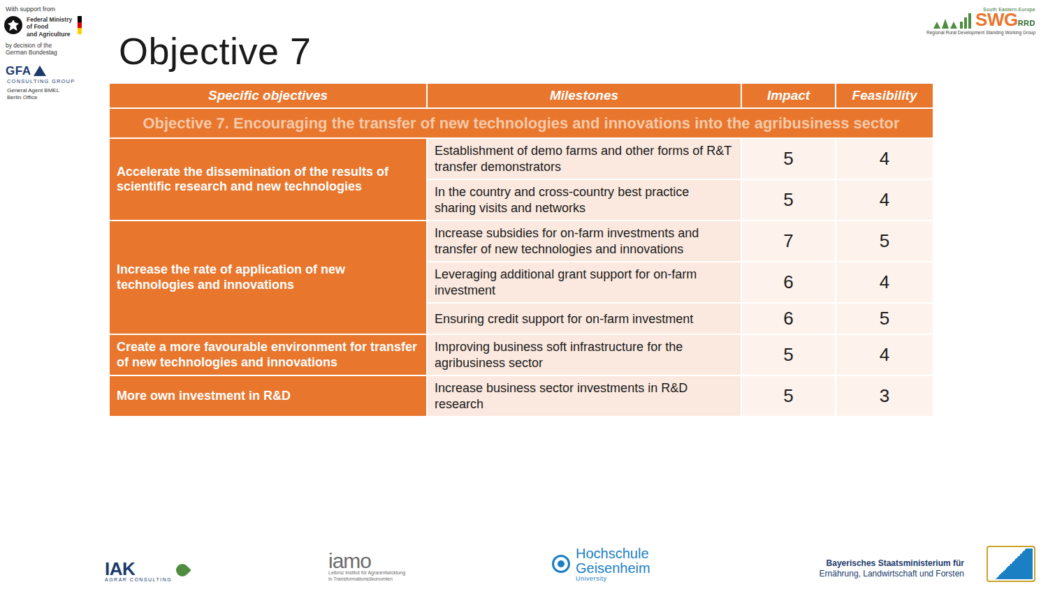With support from
Federal Ministry
of Food
and Agriculture
by decision of the
German Bundestag
GFA
CONSULTING GROUP
General Agent BMEL
Berlin Office
Objective 7
South Eastern Europe
SWG RRD
Regional Rural Development Standing Working Group
| Specific objectives | Milestones | Impact | Feasibility |
| --- | --- | --- | --- |
| Objective 7. Encouraging the transfer of new technologies and innovations into the agribusiness sector |
| Accelerate the dissemination of the results of scientific research and new technologies | Establishment of demo farms and other forms of R&T transfer demonstrators | 5 | 4 |
| In the country and cross-country best practice sharing visits and networks | 5 | 4 |
| Increase the rate of application of new technologies and innovations | Increase subsidies for on-farm investments and transfer of new technologies and innovations | 7 | 5 |
| Leveraging additional grant support for on-farm investment | 6 | 4 |
| Ensuring credit support for on-farm investment | 6 | 5 |
| Create a more favourable environment for transfer of new technologies and innovations | Improving business soft infrastructure for the agribusiness sector | 5 | 4 |
| More own investment in R&D | Increase business sector investments in R&D research | 5 | 3 |
IAK
AGRAR CONSULTING
iamo
Leibniz Institut für Agrarentwicklung
in Transformationsökonomien
Hochschule
Geisenheim
University
Bayerisches Staatsministerium für
Ernährung, Landwirtschaft und Forsten